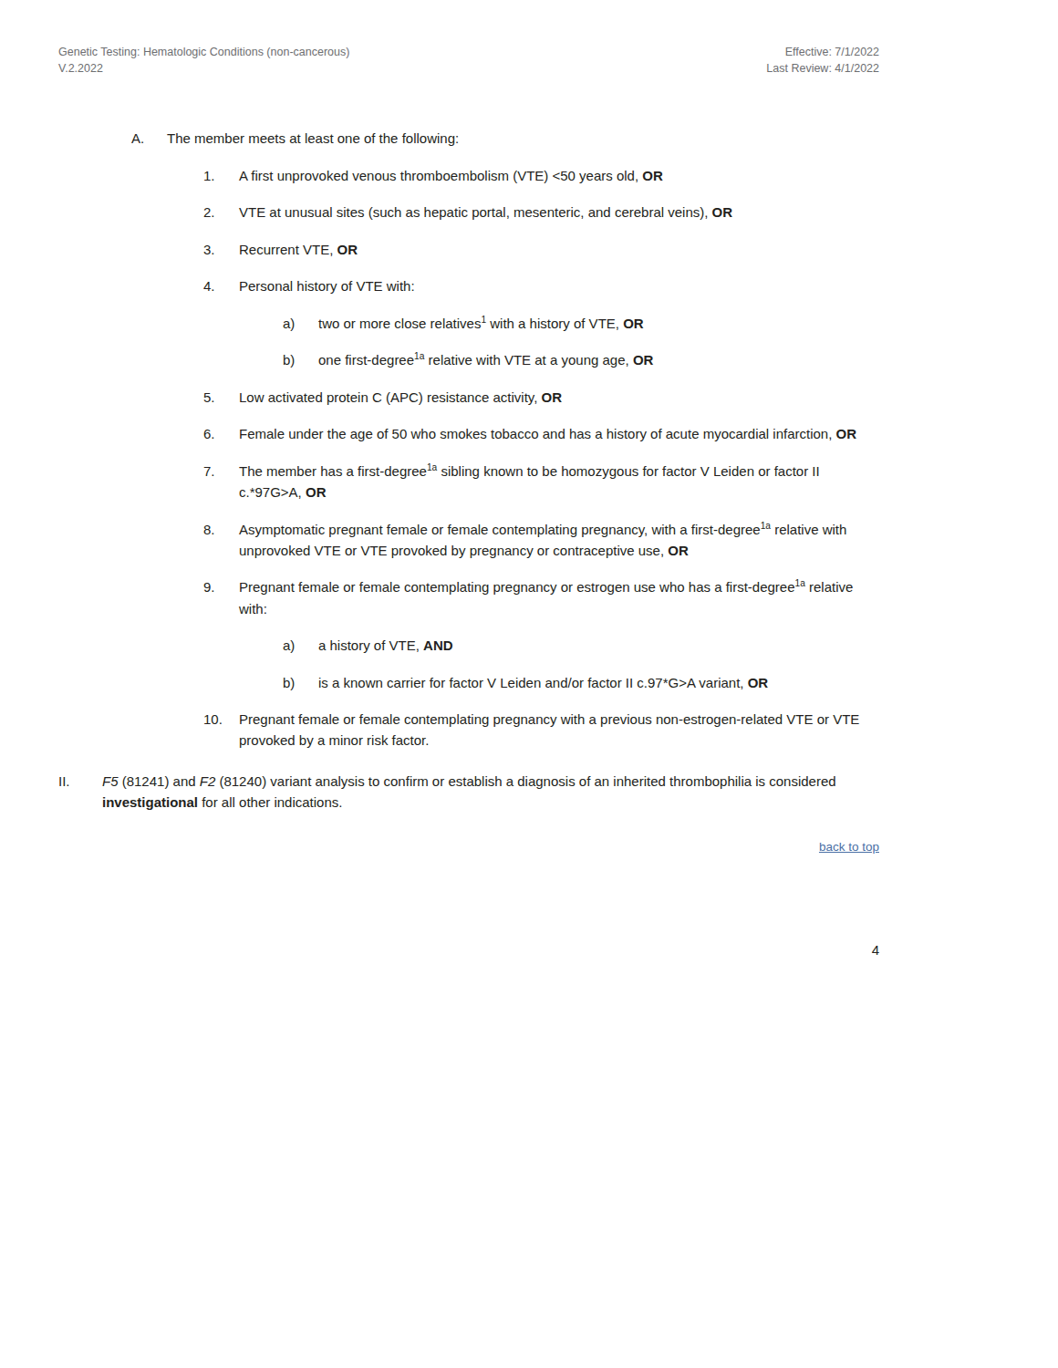Genetic Testing: Hematologic Conditions (non-cancerous)
V.2.2022
Effective: 7/1/2022
Last Review: 4/1/2022
A. The member meets at least one of the following:
1. A first unprovoked venous thromboembolism (VTE) <50 years old, OR
2. VTE at unusual sites (such as hepatic portal, mesenteric, and cerebral veins), OR
3. Recurrent VTE, OR
4. Personal history of VTE with:
a) two or more close relatives1 with a history of VTE, OR
b) one first-degree1a relative with VTE at a young age, OR
5. Low activated protein C (APC) resistance activity, OR
6. Female under the age of 50 who smokes tobacco and has a history of acute myocardial infarction, OR
7. The member has a first-degree1a sibling known to be homozygous for factor V Leiden or factor II c.*97G>A, OR
8. Asymptomatic pregnant female or female contemplating pregnancy, with a first-degree1a relative with unprovoked VTE or VTE provoked by pregnancy or contraceptive use, OR
9. Pregnant female or female contemplating pregnancy or estrogen use who has a first-degree1a relative with:
a) a history of VTE, AND
b) is a known carrier for factor V Leiden and/or factor II c.97*G>A variant, OR
10. Pregnant female or female contemplating pregnancy with a previous non-estrogen-related VTE or VTE provoked by a minor risk factor.
II. F5 (81241) and F2 (81240) variant analysis to confirm or establish a diagnosis of an inherited thrombophilia is considered investigational for all other indications.
back to top
4